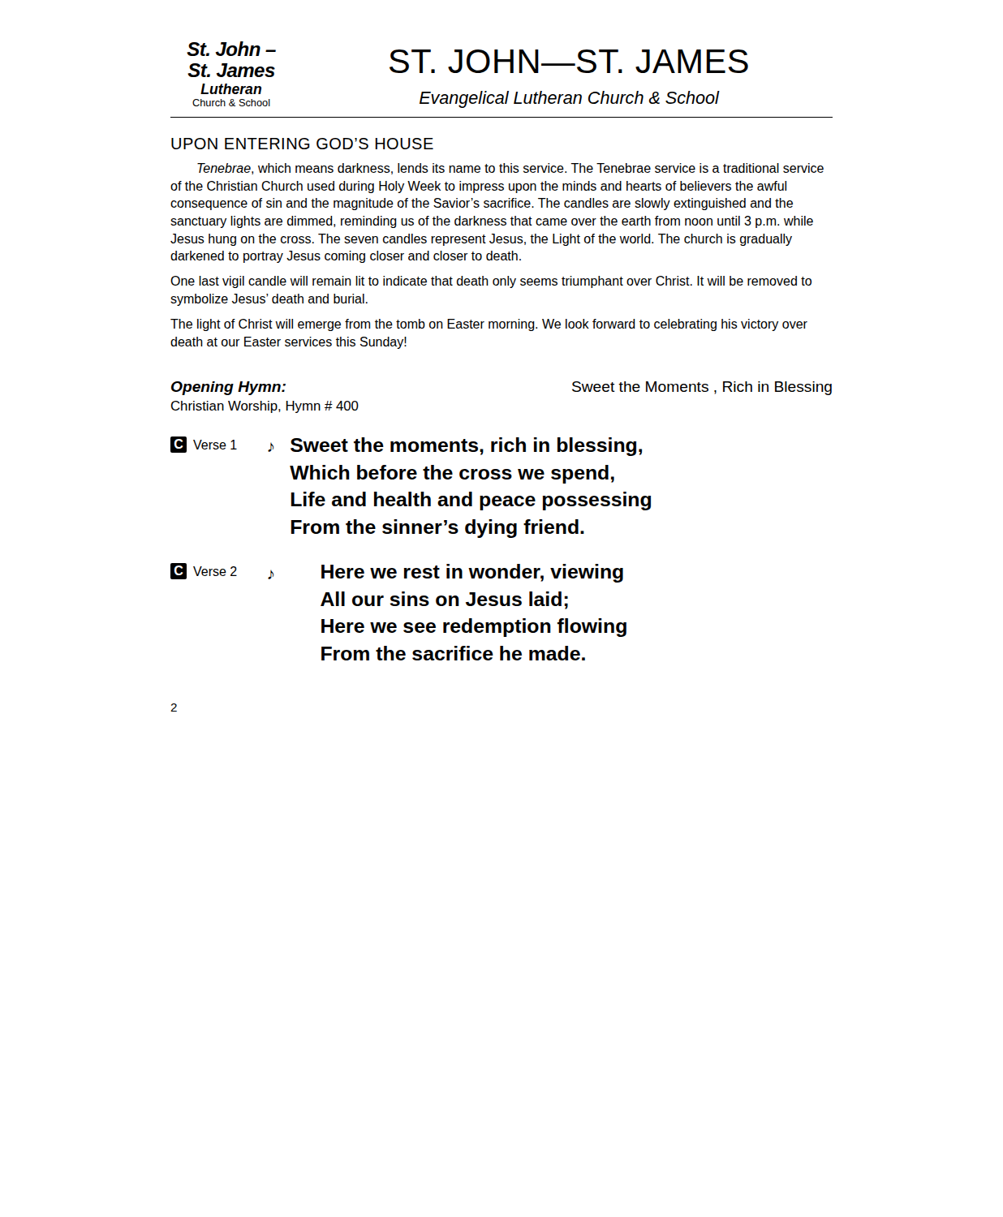St. John – St. James Lutheran Church & School
ST. JOHN—ST. JAMES
Evangelical Lutheran Church & School
UPON ENTERING GOD’S HOUSE
Tenebrae, which means darkness, lends its name to this service. The Tenebrae service is a traditional service of the Christian Church used during Holy Week to impress upon the minds and hearts of believers the awful consequence of sin and the magnitude of the Savior’s sacrifice. The candles are slowly extinguished and the sanctuary lights are dimmed, reminding us of the darkness that came over the earth from noon until 3 p.m. while Jesus hung on the cross. The seven candles represent Jesus, the Light of the world. The church is gradually darkened to portray Jesus coming closer and closer to death.
One last vigil candle will remain lit to indicate that death only seems triumphant over Christ. It will be removed to symbolize Jesus’ death and burial.
The light of Christ will emerge from the tomb on Easter morning. We look forward to celebrating his victory over death at our Easter services this Sunday!
Opening Hymn: Sweet the Moments , Rich in Blessing
Christian Worship, Hymn # 400
C Verse 1 ♪ Sweet the moments, rich in blessing,
Which before the cross we spend,
Life and health and peace possessing
From the sinner’s dying friend.
C Verse 2 ♪ Here we rest in wonder, viewing
All our sins on Jesus laid;
Here we see redemption flowing
From the sacrifice he made.
2